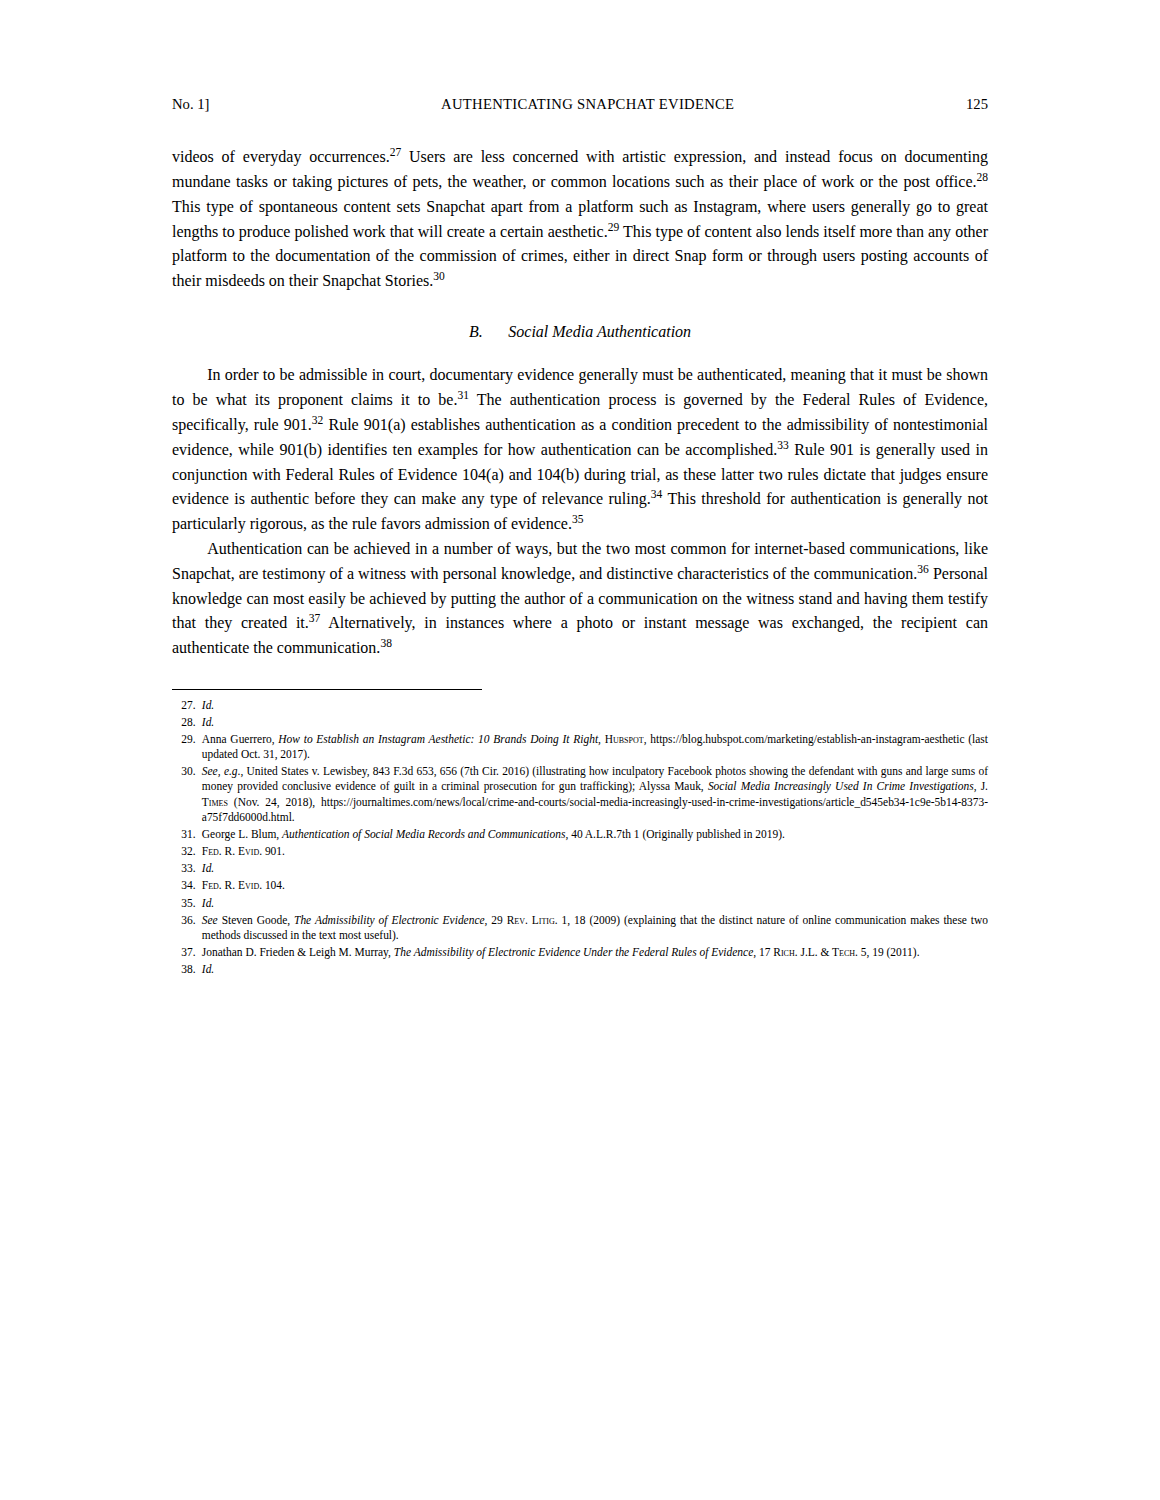No. 1] Authenticating Snapchat Evidence 125
videos of everyday occurrences.27 Users are less concerned with artistic expression, and instead focus on documenting mundane tasks or taking pictures of pets, the weather, or common locations such as their place of work or the post office.28 This type of spontaneous content sets Snapchat apart from a platform such as Instagram, where users generally go to great lengths to produce polished work that will create a certain aesthetic.29 This type of content also lends itself more than any other platform to the documentation of the commission of crimes, either in direct Snap form or through users posting accounts of their misdeeds on their Snapchat Stories.30
B. Social Media Authentication
In order to be admissible in court, documentary evidence generally must be authenticated, meaning that it must be shown to be what its proponent claims it to be.31 The authentication process is governed by the Federal Rules of Evidence, specifically, rule 901.32 Rule 901(a) establishes authentication as a condition precedent to the admissibility of nontestimonial evidence, while 901(b) identifies ten examples for how authentication can be accomplished.33 Rule 901 is generally used in conjunction with Federal Rules of Evidence 104(a) and 104(b) during trial, as these latter two rules dictate that judges ensure evidence is authentic before they can make any type of relevance ruling.34 This threshold for authentication is generally not particularly rigorous, as the rule favors admission of evidence.35
Authentication can be achieved in a number of ways, but the two most common for internet-based communications, like Snapchat, are testimony of a witness with personal knowledge, and distinctive characteristics of the communication.36 Personal knowledge can most easily be achieved by putting the author of a communication on the witness stand and having them testify that they created it.37 Alternatively, in instances where a photo or instant message was exchanged, the recipient can authenticate the communication.38
27. Id.
28. Id.
29. Anna Guerrero, How to Establish an Instagram Aesthetic: 10 Brands Doing It Right, Hubspot, https://blog.hubspot.com/marketing/establish-an-instagram-aesthetic (last updated Oct. 31, 2017).
30. See, e.g., United States v. Lewisbey, 843 F.3d 653, 656 (7th Cir. 2016) (illustrating how inculpatory Facebook photos showing the defendant with guns and large sums of money provided conclusive evidence of guilt in a criminal prosecution for gun trafficking); Alyssa Mauk, Social Media Increasingly Used In Crime Investigations, J. Times (Nov. 24, 2018), https://journaltimes.com/news/local/crime-and-courts/social-media-increasingly-used-in-crime-investigations/article_d545eb34-1c9e-5b14-8373-a75f7dd6000d.html.
31. George L. Blum, Authentication of Social Media Records and Communications, 40 A.L.R.7th 1 (Originally published in 2019).
32. Fed. R. Evid. 901.
33. Id.
34. Fed. R. Evid. 104.
35. Id.
36. See Steven Goode, The Admissibility of Electronic Evidence, 29 Rev. Litig. 1, 18 (2009) (explaining that the distinct nature of online communication makes these two methods discussed in the text most useful).
37. Jonathan D. Frieden & Leigh M. Murray, The Admissibility of Electronic Evidence Under the Federal Rules of Evidence, 17 Rich. J.L. & Tech. 5, 19 (2011).
38. Id.